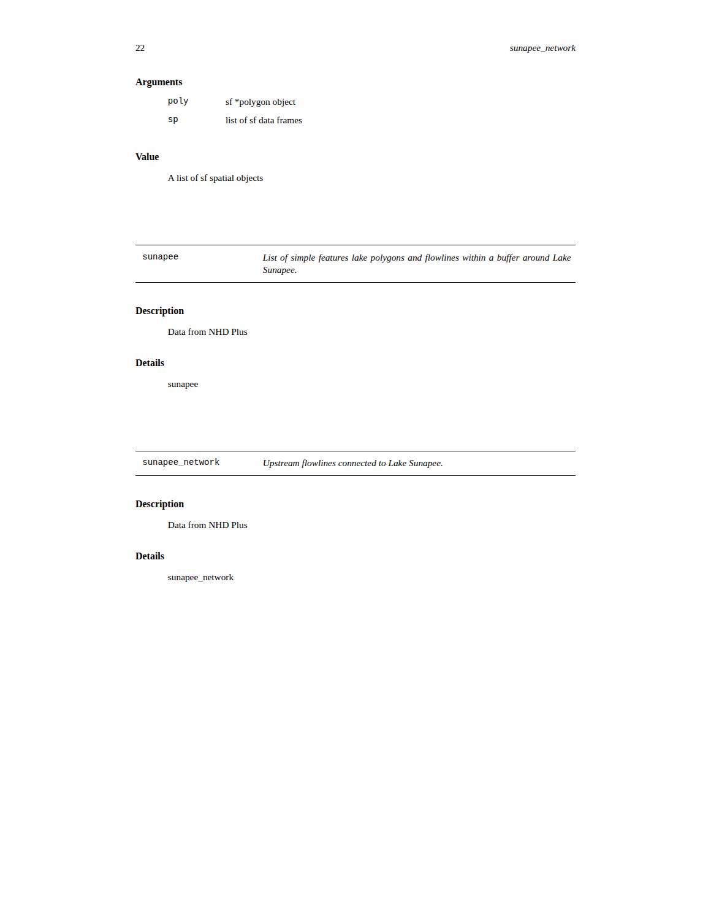22 sunapee_network
Arguments
| poly | sf *polygon object |
| sp | list of sf data frames |
Value
A list of sf spatial objects
sunapee
List of simple features lake polygons and flowlines within a buffer around Lake Sunapee.
Description
Data from NHD Plus
Details
sunapee
sunapee_network
Upstream flowlines connected to Lake Sunapee.
Description
Data from NHD Plus
Details
sunapee_network